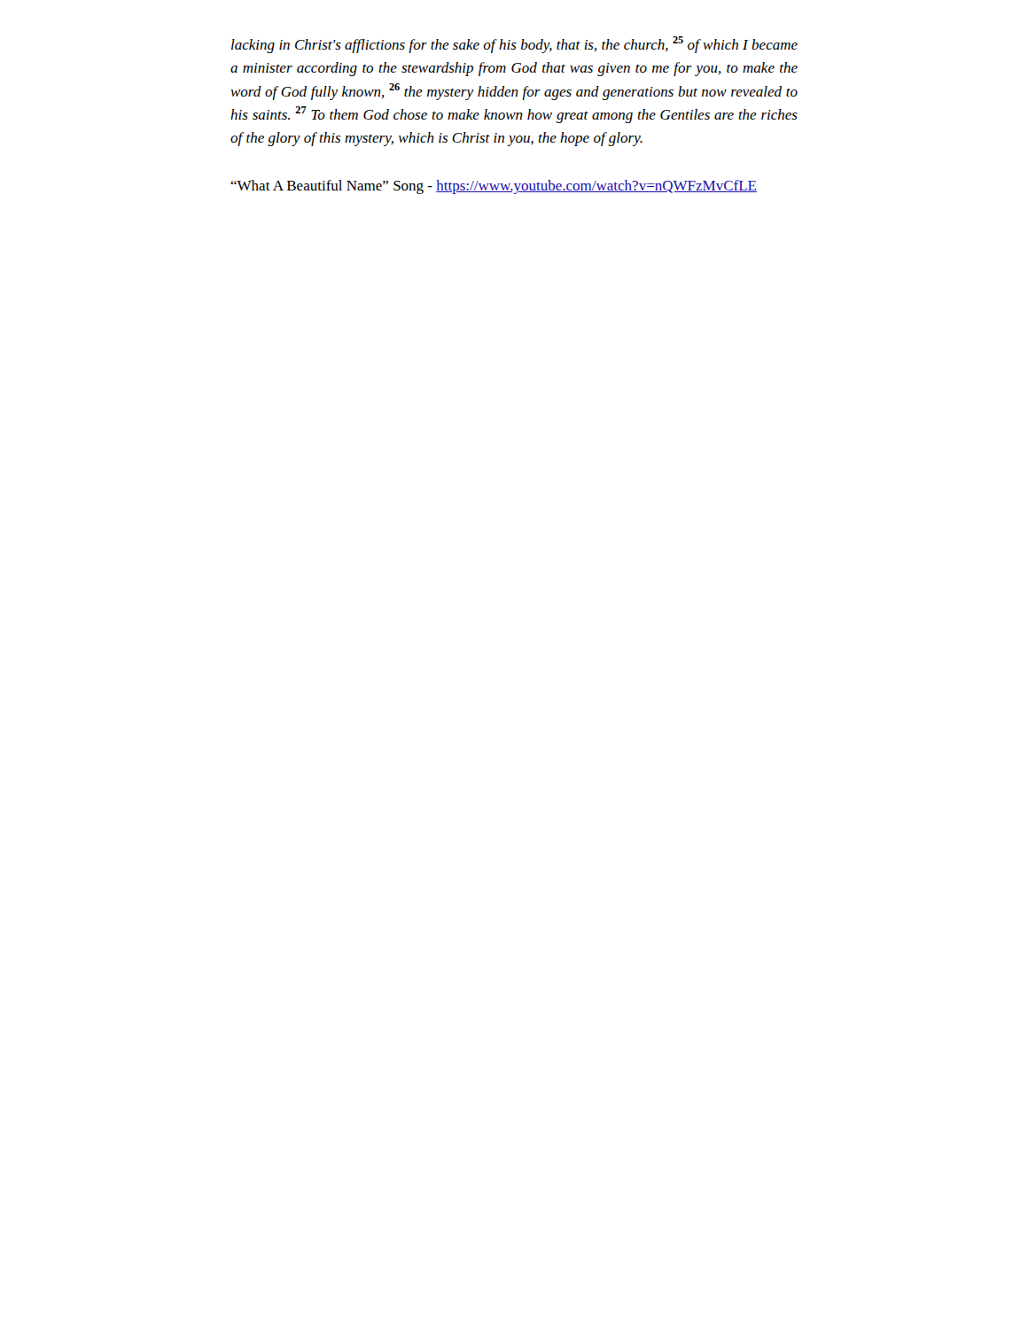lacking in Christ's afflictions for the sake of his body, that is, the church, 25 of which I became a minister according to the stewardship from God that was given to me for you, to make the word of God fully known, 26 the mystery hidden for ages and generations but now revealed to his saints. 27 To them God chose to make known how great among the Gentiles are the riches of the glory of this mystery, which is Christ in you, the hope of glory.
“What A Beautiful Name” Song - https://www.youtube.com/watch?v=nQWFzMvCfLE